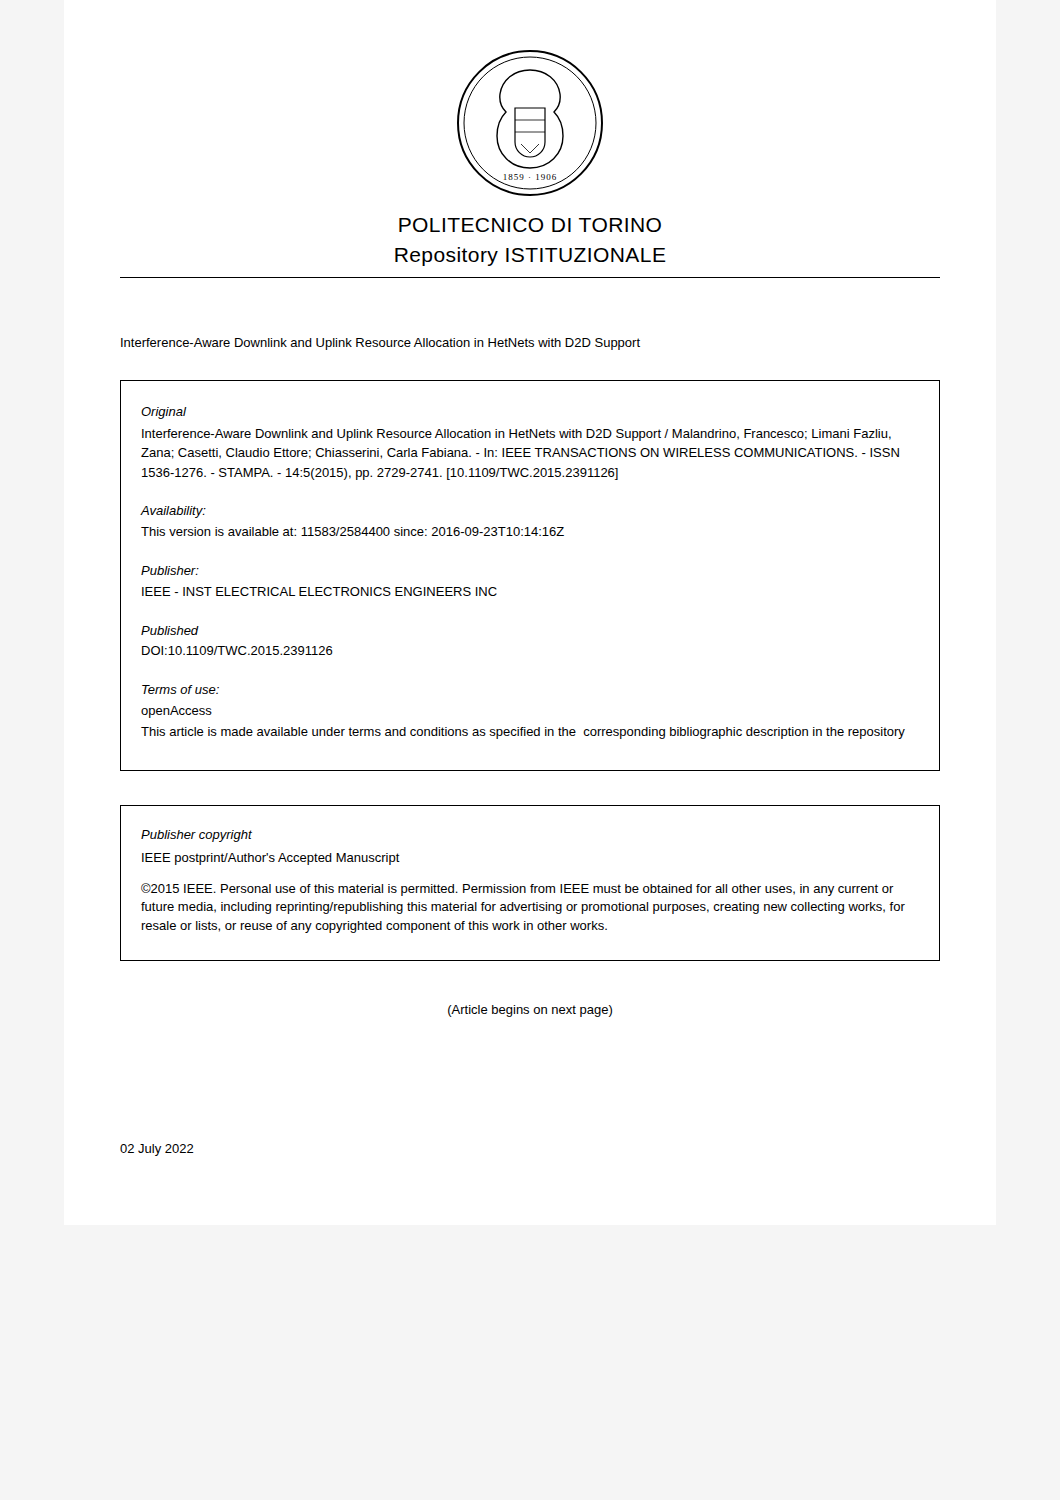1859 · 1906
POLITECNICO DI TORINO
Repository ISTITUZIONALE
Interference-Aware Downlink and Uplink Resource Allocation in HetNets with D2D Support
Original
Interference-Aware Downlink and Uplink Resource Allocation in HetNets with D2D Support / Malandrino, Francesco; Limani Fazliu, Zana; Casetti, Claudio Ettore; Chiasserini, Carla Fabiana. - In: IEEE TRANSACTIONS ON WIRELESS COMMUNICATIONS. - ISSN 1536-1276. - STAMPA. - 14:5(2015), pp. 2729-2741. [10.1109/TWC.2015.2391126]
Availability:
This version is available at: 11583/2584400 since: 2016-09-23T10:14:16Z
Publisher:
IEEE - INST ELECTRICAL ELECTRONICS ENGINEERS INC
Published
DOI:10.1109/TWC.2015.2391126
Terms of use:
openAccess
This article is made available under terms and conditions as specified in the corresponding bibliographic description in the repository
Publisher copyright
IEEE postprint/Author's Accepted Manuscript
©2015 IEEE. Personal use of this material is permitted. Permission from IEEE must be obtained for all other uses, in any current or future media, including reprinting/republishing this material for advertising or promotional purposes, creating new collecting works, for resale or lists, or reuse of any copyrighted component of this work in other works.
(Article begins on next page)
02 July 2022